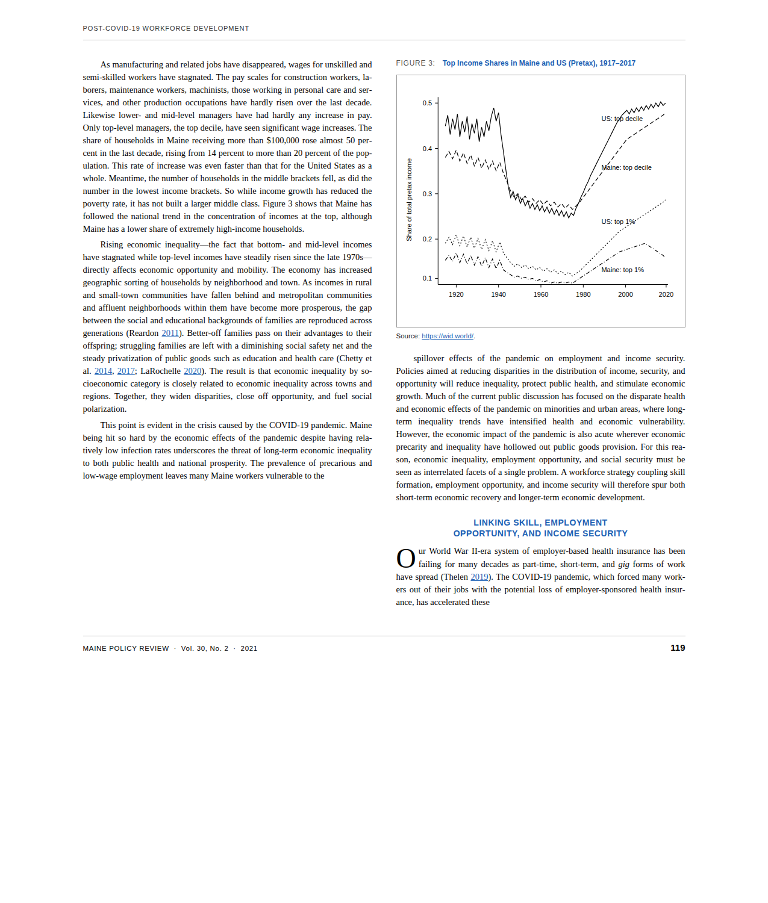Post-COVID-19 Workforce Development
As manufacturing and related jobs have disappeared, wages for unskilled and semi-skilled workers have stagnated. The pay scales for construction workers, laborers, maintenance workers, machinists, those working in personal care and services, and other production occupations have hardly risen over the last decade. Likewise lower- and mid-level managers have had hardly any increase in pay. Only top-level managers, the top decile, have seen significant wage increases. The share of households in Maine receiving more than $100,000 rose almost 50 percent in the last decade, rising from 14 percent to more than 20 percent of the population. This rate of increase was even faster than that for the United States as a whole. Meantime, the number of households in the middle brackets fell, as did the number in the lowest income brackets. So while income growth has reduced the poverty rate, it has not built a larger middle class. Figure 3 shows that Maine has followed the national trend in the concentration of incomes at the top, although Maine has a lower share of extremely high-income households.
Rising economic inequality—the fact that bottom- and mid-level incomes have stagnated while top-level incomes have steadily risen since the late 1970s—directly affects economic opportunity and mobility. The economy has increased geographic sorting of households by neighborhood and town. As incomes in rural and small-town communities have fallen behind and metropolitan communities and affluent neighborhoods within them have become more prosperous, the gap between the social and educational backgrounds of families are reproduced across generations (Reardon 2011). Better-off families pass on their advantages to their offspring; struggling families are left with a diminishing social safety net and the steady privatization of public goods such as education and health care (Chetty et al. 2014, 2017; LaRochelle 2020). The result is that economic inequality by socioeconomic category is closely related to economic inequality across towns and regions. Together, they widen disparities, close off opportunity, and fuel social polarization.
This point is evident in the crisis caused by the COVID-19 pandemic. Maine being hit so hard by the economic effects of the pandemic despite having relatively low infection rates underscores the threat of long-term economic inequality to both public health and national prosperity. The prevalence of precarious and low-wage employment leaves many Maine workers vulnerable to the
FIGURE 3: Top Income Shares in Maine and US (Pretax), 1917–2017
Share of total pretax income 0.5 0.4 0.3 0.2 0.1 1920 1940 1960 1980 2000 2020 US: top decile Maine: top decile US: top 1% Maine: top 1%
Source: https://wid.world/.
spillover effects of the pandemic on employment and income security. Policies aimed at reducing disparities in the distribution of income, security, and opportunity will reduce inequality, protect public health, and stimulate economic growth. Much of the current public discussion has focused on the disparate health and economic effects of the pandemic on minorities and urban areas, where long-term inequality trends have intensified health and economic vulnerability. However, the economic impact of the pandemic is also acute wherever economic precarity and inequality have hollowed out public goods provision. For this reason, economic inequality, employment opportunity, and social security must be seen as interrelated facets of a single problem. A workforce strategy coupling skill formation, employment opportunity, and income security will therefore spur both short-term economic recovery and longer-term economic development.
LINKING SKILL, EMPLOYMENT
OPPORTUNITY, AND INCOME SECURITY
Our World War II-era system of employer-based health insurance has been failing for many decades as part-time, short-term, and gig forms of work have spread (Thelen 2019). The COVID-19 pandemic, which forced many workers out of their jobs with the potential loss of employer-sponsored health insurance, has accelerated these
MAINE POLICY REVIEW · Vol. 30, No. 2 · 2021 119